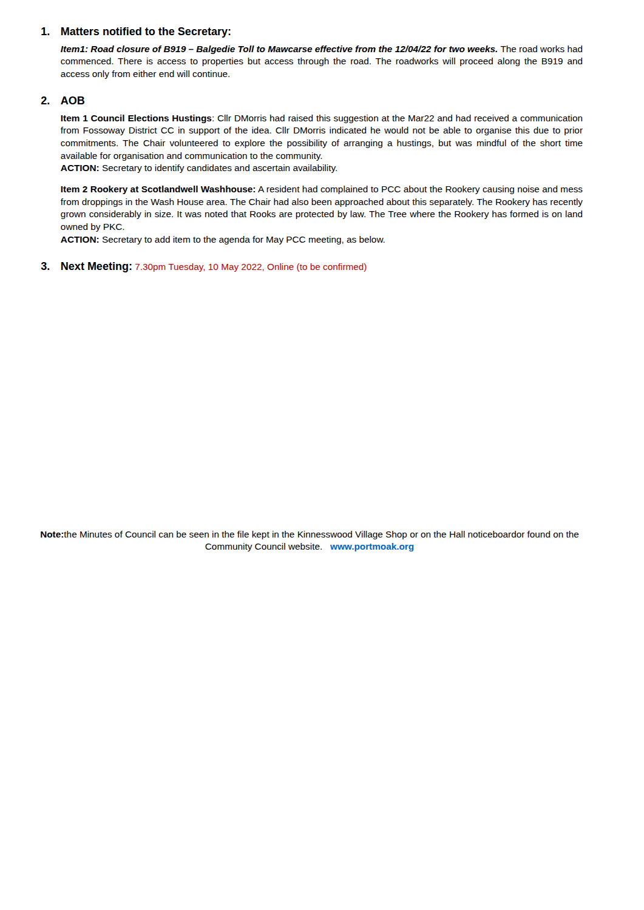Matters notified to the Secretary:
Item1: Road closure of B919 – Balgedie Toll to Mawcarse effective from the 12/04/22 for two weeks. The road works had commenced. There is access to properties but access through the road. The roadworks will proceed along the B919 and access only from either end will continue.
AOB
Item 1 Council Elections Hustings: Cllr DMorris had raised this suggestion at the Mar22 and had received a communication from Fossoway District CC in support of the idea. Cllr DMorris indicated he would not be able to organise this due to prior commitments. The Chair volunteered to explore the possibility of arranging a hustings, but was mindful of the short time available for organisation and communication to the community.
ACTION: Secretary to identify candidates and ascertain availability.
Item 2 Rookery at Scotlandwell Washhouse: A resident had complained to PCC about the Rookery causing noise and mess from droppings in the Wash House area. The Chair had also been approached about this separately. The Rookery has recently grown considerably in size. It was noted that Rooks are protected by law. The Tree where the Rookery has formed is on land owned by PKC.
ACTION: Secretary to add item to the agenda for May PCC meeting, as below.
Next Meeting: 7.30pm Tuesday, 10 May 2022, Online (to be confirmed)
Note: the Minutes of Council can be seen in the file kept in the Kinnesswood Village Shop or on the Hall noticeboardor found on the Community Council website. www.portmoak.org